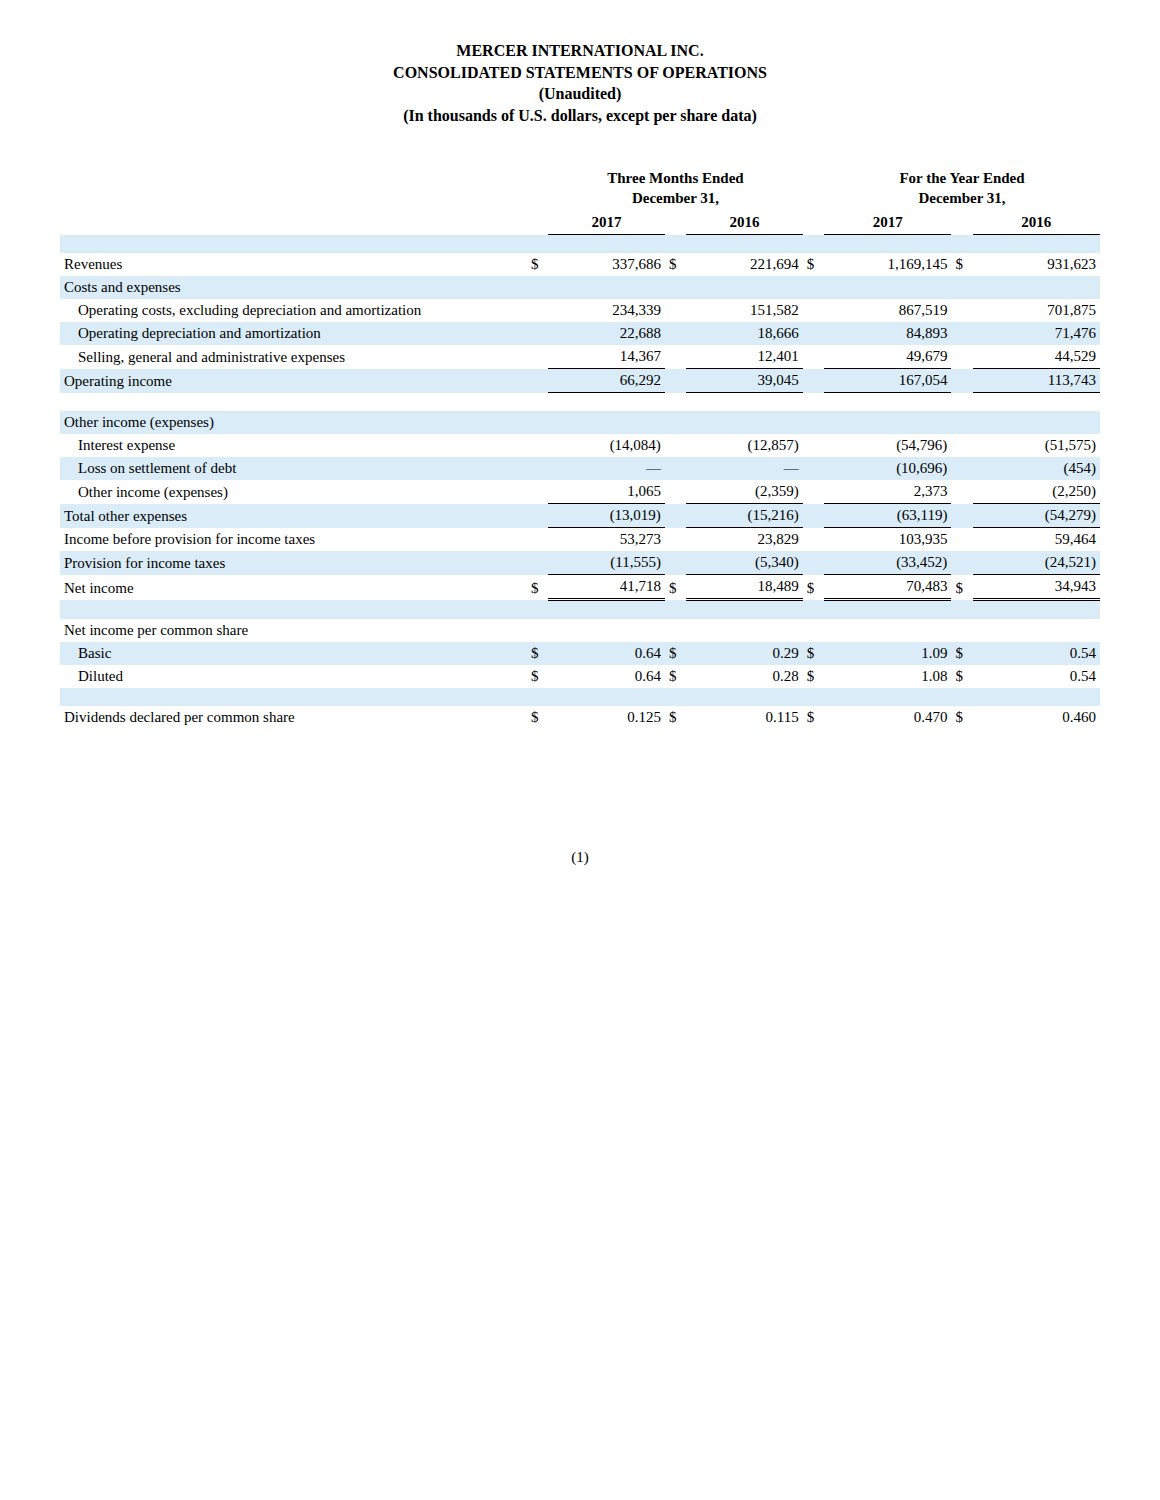MERCER INTERNATIONAL INC.
CONSOLIDATED STATEMENTS OF OPERATIONS
(Unaudited)
(In thousands of U.S. dollars, except per share data)
| | | Three Months Ended December 31, | | For the Year Ended December 31, |
| | | 2017 | | 2016 | | 2017 | | 2016 |
| Revenues | $ | 337,686 | $ | 221,694 | $ | 1,169,145 | $ | 931,623 |
| Costs and expenses | | | | | | | | |
| Operating costs, excluding depreciation and amortization | | 234,339 | | 151,582 | | 867,519 | | 701,875 |
| Operating depreciation and amortization | | 22,688 | | 18,666 | | 84,893 | | 71,476 |
| Selling, general and administrative expenses | | 14,367 | | 12,401 | | 49,679 | | 44,529 |
| Operating income | | 66,292 | | 39,045 | | 167,054 | | 113,743 |
| Other income (expenses) | | | | | | | | |
| Interest expense | | (14,084) | | (12,857) | | (54,796) | | (51,575) |
| Loss on settlement of debt | | — | | — | | (10,696) | | (454) |
| Other income (expenses) | | 1,065 | | (2,359) | | 2,373 | | (2,250) |
| Total other expenses | | (13,019) | | (15,216) | | (63,119) | | (54,279) |
| Income before provision for income taxes | | 53,273 | | 23,829 | | 103,935 | | 59,464 |
| Provision for income taxes | | (11,555) | | (5,340) | | (33,452) | | (24,521) |
| Net income | $ | 41,718 | $ | 18,489 | $ | 70,483 | $ | 34,943 |
| Net income per common share | | | | | | | | |
| Basic | $ | 0.64 | $ | 0.29 | $ | 1.09 | $ | 0.54 |
| Diluted | $ | 0.64 | $ | 0.28 | $ | 1.08 | $ | 0.54 |
| Dividends declared per common share | $ | 0.125 | $ | 0.115 | $ | 0.470 | $ | 0.460 |
(1)